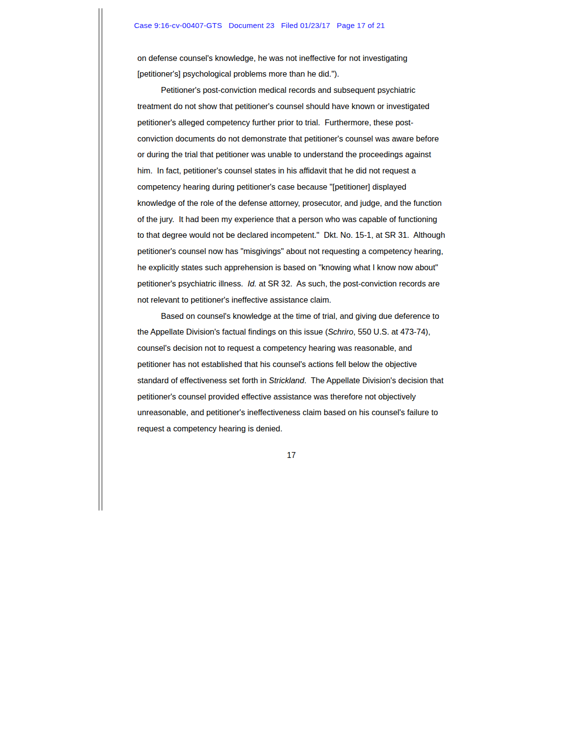Case 9:16-cv-00407-GTS Document 23 Filed 01/23/17 Page 17 of 21
on defense counsel's knowledge, he was not ineffective for not investigating [petitioner's] psychological problems more than he did.").
Petitioner's post-conviction medical records and subsequent psychiatric treatment do not show that petitioner's counsel should have known or investigated petitioner's alleged competency further prior to trial. Furthermore, these post-conviction documents do not demonstrate that petitioner's counsel was aware before or during the trial that petitioner was unable to understand the proceedings against him. In fact, petitioner's counsel states in his affidavit that he did not request a competency hearing during petitioner's case because "[petitioner] displayed knowledge of the role of the defense attorney, prosecutor, and judge, and the function of the jury. It had been my experience that a person who was capable of functioning to that degree would not be declared incompetent." Dkt. No. 15-1, at SR 31. Although petitioner's counsel now has "misgivings" about not requesting a competency hearing, he explicitly states such apprehension is based on "knowing what I know now about" petitioner's psychiatric illness. Id. at SR 32. As such, the post-conviction records are not relevant to petitioner's ineffective assistance claim.
Based on counsel's knowledge at the time of trial, and giving due deference to the Appellate Division's factual findings on this issue (Schriro, 550 U.S. at 473-74), counsel's decision not to request a competency hearing was reasonable, and petitioner has not established that his counsel's actions fell below the objective standard of effectiveness set forth in Strickland. The Appellate Division's decision that petitioner's counsel provided effective assistance was therefore not objectively unreasonable, and petitioner's ineffectiveness claim based on his counsel's failure to request a competency hearing is denied.
17